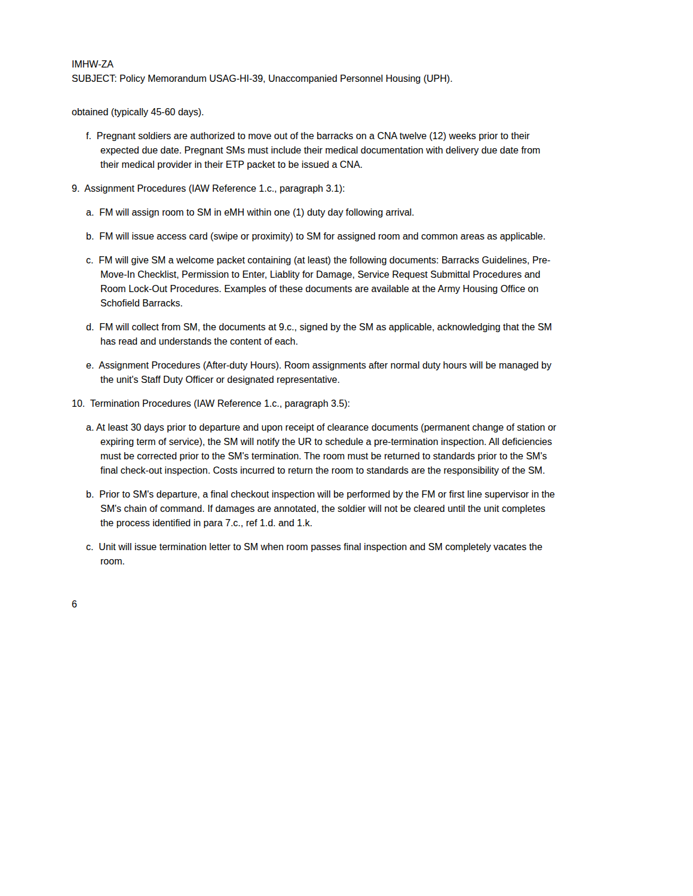IMHW-ZA
SUBJECT: Policy Memorandum USAG-HI-39, Unaccompanied Personnel Housing (UPH).
obtained (typically 45-60 days).
f. Pregnant soldiers are authorized to move out of the barracks on a CNA twelve (12) weeks prior to their expected due date. Pregnant SMs must include their medical documentation with delivery due date from their medical provider in their ETP packet to be issued a CNA.
9. Assignment Procedures (IAW Reference 1.c., paragraph 3.1):
a. FM will assign room to SM in eMH within one (1) duty day following arrival.
b. FM will issue access card (swipe or proximity) to SM for assigned room and common areas as applicable.
c. FM will give SM a welcome packet containing (at least) the following documents: Barracks Guidelines, Pre-Move-In Checklist, Permission to Enter, Liablity for Damage, Service Request Submittal Procedures and Room Lock-Out Procedures. Examples of these documents are available at the Army Housing Office on Schofield Barracks.
d. FM will collect from SM, the documents at 9.c., signed by the SM as applicable, acknowledging that the SM has read and understands the content of each.
e. Assignment Procedures (After-duty Hours). Room assignments after normal duty hours will be managed by the unit's Staff Duty Officer or designated representative.
10. Termination Procedures (IAW Reference 1.c., paragraph 3.5):
a. At least 30 days prior to departure and upon receipt of clearance documents (permanent change of station or expiring term of service), the SM will notify the UR to schedule a pre-termination inspection. All deficiencies must be corrected prior to the SM's termination. The room must be returned to standards prior to the SM's final check-out inspection. Costs incurred to return the room to standards are the responsibility of the SM.
b. Prior to SM's departure, a final checkout inspection will be performed by the FM or first line supervisor in the SM's chain of command. If damages are annotated, the soldier will not be cleared until the unit completes the process identified in para 7.c., ref 1.d. and 1.k.
c. Unit will issue termination letter to SM when room passes final inspection and SM completely vacates the room.
6